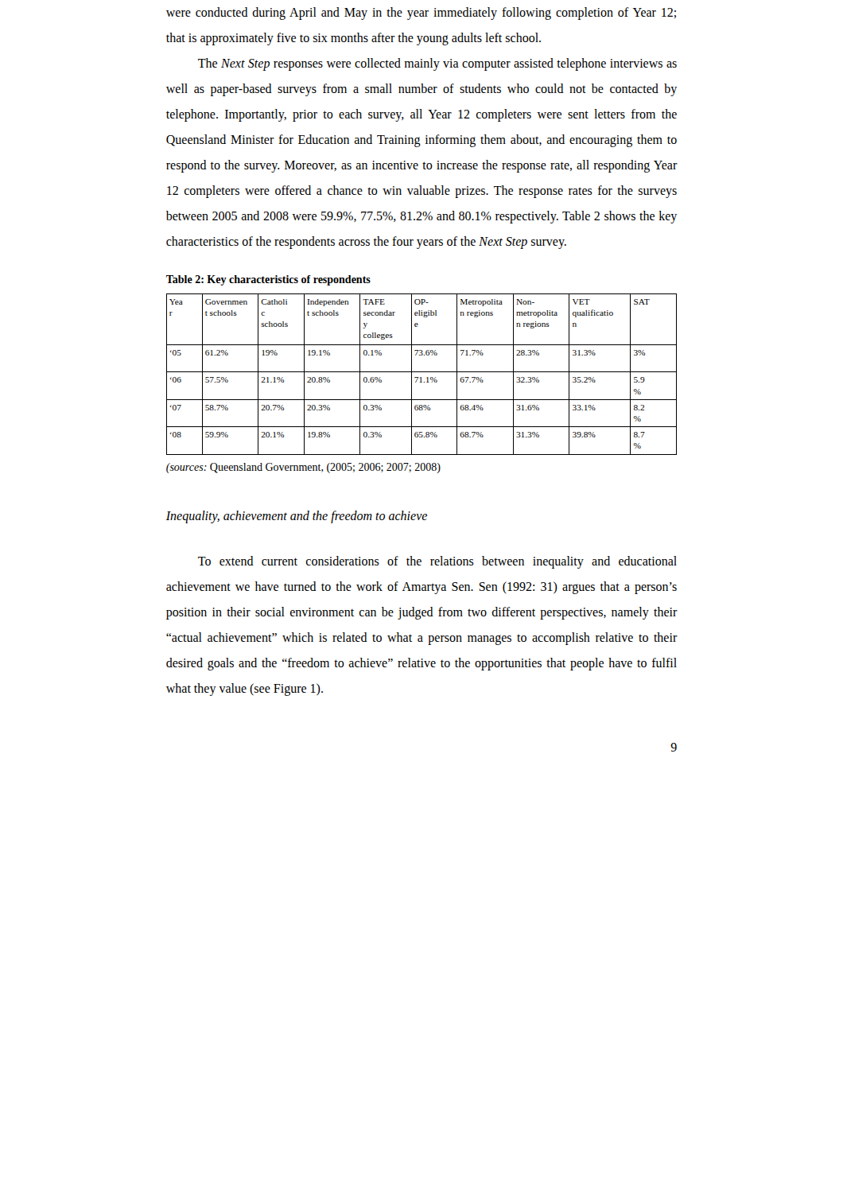were conducted during April and May in the year immediately following completion of Year 12; that is approximately five to six months after the young adults left school.
The Next Step responses were collected mainly via computer assisted telephone interviews as well as paper-based surveys from a small number of students who could not be contacted by telephone. Importantly, prior to each survey, all Year 12 completers were sent letters from the Queensland Minister for Education and Training informing them about, and encouraging them to respond to the survey. Moreover, as an incentive to increase the response rate, all responding Year 12 completers were offered a chance to win valuable prizes. The response rates for the surveys between 2005 and 2008 were 59.9%, 77.5%, 81.2% and 80.1% respectively. Table 2 shows the key characteristics of the respondents across the four years of the Next Step survey.
Table 2: Key characteristics of respondents
| Yea r | Governmen t schools | Catholi c schools | Independen t schools | TAFE secondar y colleges | OP- eligibl e | Metropolita n regions | Non- metropolita n regions | VET qualificatio n | SAT |
| ‘05 | 61.2% | 19% | 19.1% | 0.1% | 73.6% | 71.7% | 28.3% | 31.3% | 3% |
| ‘06 | 57.5% | 21.1% | 20.8% | 0.6% | 71.1% | 67.7% | 32.3% | 35.2% | 5.9 % |
| ‘07 | 58.7% | 20.7% | 20.3% | 0.3% | 68% | 68.4% | 31.6% | 33.1% | 8.2 % |
| ‘08 | 59.9% | 20.1% | 19.8% | 0.3% | 65.8% | 68.7% | 31.3% | 39.8% | 8.7 % |
(sources: Queensland Government, (2005; 2006; 2007; 2008)
Inequality, achievement and the freedom to achieve
To extend current considerations of the relations between inequality and educational achievement we have turned to the work of Amartya Sen. Sen (1992: 31) argues that a person’s position in their social environment can be judged from two different perspectives, namely their “actual achievement” which is related to what a person manages to accomplish relative to their desired goals and the “freedom to achieve” relative to the opportunities that people have to fulfil what they value (see Figure 1).
9